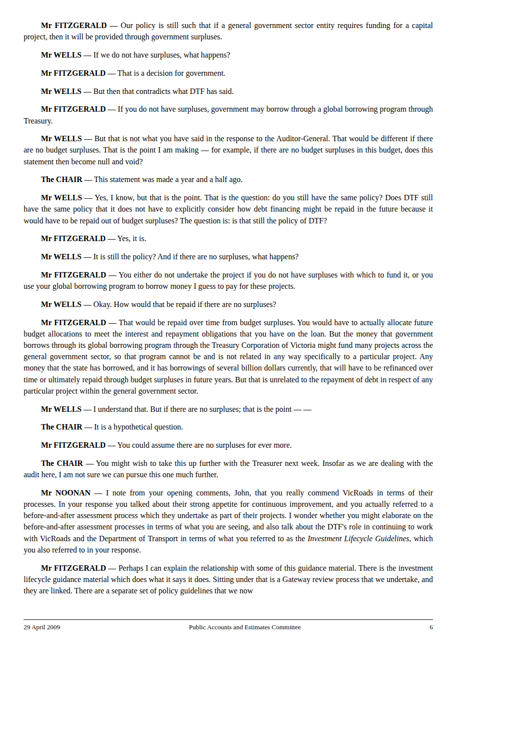Mr FITZGERALD — Our policy is still such that if a general government sector entity requires funding for a capital project, then it will be provided through government surpluses.
Mr WELLS — If we do not have surpluses, what happens?
Mr FITZGERALD — That is a decision for government.
Mr WELLS — But then that contradicts what DTF has said.
Mr FITZGERALD — If you do not have surpluses, government may borrow through a global borrowing program through Treasury.
Mr WELLS — But that is not what you have said in the response to the Auditor-General. That would be different if there are no budget surpluses. That is the point I am making — for example, if there are no budget surpluses in this budget, does this statement then become null and void?
The CHAIR — This statement was made a year and a half ago.
Mr WELLS — Yes, I know, but that is the point. That is the question: do you still have the same policy? Does DTF still have the same policy that it does not have to explicitly consider how debt financing might be repaid in the future because it would have to be repaid out of budget surpluses? The question is: is that still the policy of DTF?
Mr FITZGERALD — Yes, it is.
Mr WELLS — It is still the policy? And if there are no surpluses, what happens?
Mr FITZGERALD — You either do not undertake the project if you do not have surpluses with which to fund it, or you use your global borrowing program to borrow money I guess to pay for these projects.
Mr WELLS — Okay. How would that be repaid if there are no surpluses?
Mr FITZGERALD — That would be repaid over time from budget surpluses. You would have to actually allocate future budget allocations to meet the interest and repayment obligations that you have on the loan. But the money that government borrows through its global borrowing program through the Treasury Corporation of Victoria might fund many projects across the general government sector, so that program cannot be and is not related in any way specifically to a particular project. Any money that the state has borrowed, and it has borrowings of several billion dollars currently, that will have to be refinanced over time or ultimately repaid through budget surpluses in future years. But that is unrelated to the repayment of debt in respect of any particular project within the general government sector.
Mr WELLS — I understand that. But if there are no surpluses; that is the point — —
The CHAIR — It is a hypothetical question.
Mr FITZGERALD — You could assume there are no surpluses for ever more.
The CHAIR — You might wish to take this up further with the Treasurer next week. Insofar as we are dealing with the audit here, I am not sure we can pursue this one much further.
Mr NOONAN — I note from your opening comments, John, that you really commend VicRoads in terms of their processes. In your response you talked about their strong appetite for continuous improvement, and you actually referred to a before-and-after assessment process which they undertake as part of their projects. I wonder whether you might elaborate on the before-and-after assessment processes in terms of what you are seeing, and also talk about the DTF's role in continuing to work with VicRoads and the Department of Transport in terms of what you referred to as the Investment Lifecycle Guidelines, which you also referred to in your response.
Mr FITZGERALD — Perhaps I can explain the relationship with some of this guidance material. There is the investment lifecycle guidance material which does what it says it does. Sitting under that is a Gateway review process that we undertake, and they are linked. There are a separate set of policy guidelines that we now
29 April 2009 Public Accounts and Estimates Committee 6